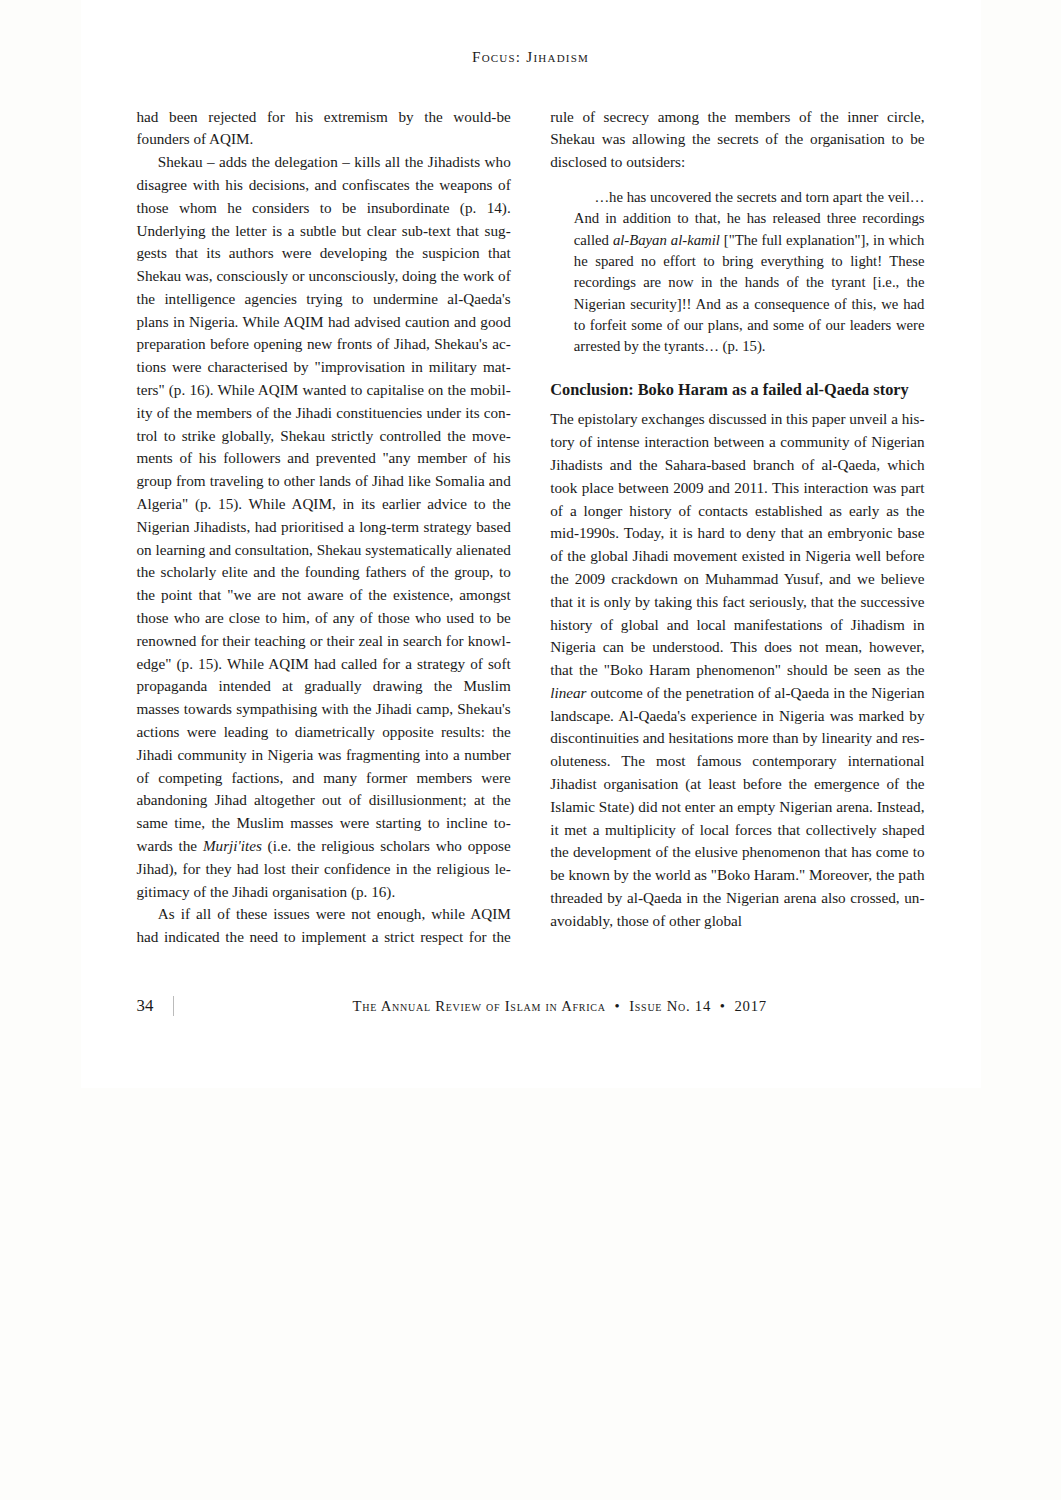Focus: Jihadism
had been rejected for his extremism by the would-be founders of AQIM.
Shekau – adds the delegation – kills all the Jihadists who disagree with his decisions, and confiscates the weapons of those whom he considers to be insubordinate (p. 14). Underlying the letter is a subtle but clear sub-text that suggests that its authors were developing the suspicion that Shekau was, consciously or unconsciously, doing the work of the intelligence agencies trying to undermine al-Qaeda's plans in Nigeria. While AQIM had advised caution and good preparation before opening new fronts of Jihad, Shekau's actions were characterised by "improvisation in military matters" (p. 16). While AQIM wanted to capitalise on the mobility of the members of the Jihadi constituencies under its control to strike globally, Shekau strictly controlled the movements of his followers and prevented "any member of his group from traveling to other lands of Jihad like Somalia and Algeria" (p. 15). While AQIM, in its earlier advice to the Nigerian Jihadists, had prioritised a long-term strategy based on learning and consultation, Shekau systematically alienated the scholarly elite and the founding fathers of the group, to the point that "we are not aware of the existence, amongst those who are close to him, of any of those who used to be renowned for their teaching or their zeal in search for knowledge" (p. 15). While AQIM had called for a strategy of soft propaganda intended at gradually drawing the Muslim masses towards sympathising with the Jihadi camp, Shekau's actions were leading to diametrically opposite results: the Jihadi community in Nigeria was fragmenting into a number of competing factions, and many former members were abandoning Jihad altogether out of disillusionment; at the same time, the Muslim masses were starting to incline towards the Murji'ites (i.e. the religious scholars who oppose Jihad), for they had lost their confidence in the religious legitimacy of the Jihadi organisation (p. 16).
As if all of these issues were not enough, while AQIM had indicated the need to implement a strict respect for the rule of secrecy among the members of the inner circle, Shekau was allowing the secrets of the organisation to be disclosed to outsiders:
…he has uncovered the secrets and torn apart the veil… And in addition to that, he has released three recordings called al-Bayan al-kamil ["The full explanation"], in which he spared no effort to bring everything to light! These recordings are now in the hands of the tyrant [i.e., the Nigerian security]!! And as a consequence of this, we had to forfeit some of our plans, and some of our leaders were arrested by the tyrants… (p. 15).
Conclusion: Boko Haram as a failed al-Qaeda story
The epistolary exchanges discussed in this paper unveil a history of intense interaction between a community of Nigerian Jihadists and the Sahara-based branch of al-Qaeda, which took place between 2009 and 2011. This interaction was part of a longer history of contacts established as early as the mid-1990s. Today, it is hard to deny that an embryonic base of the global Jihadi movement existed in Nigeria well before the 2009 crackdown on Muhammad Yusuf, and we believe that it is only by taking this fact seriously, that the successive history of global and local manifestations of Jihadism in Nigeria can be understood. This does not mean, however, that the "Boko Haram phenomenon" should be seen as the linear outcome of the penetration of al-Qaeda in the Nigerian landscape. Al-Qaeda's experience in Nigeria was marked by discontinuities and hesitations more than by linearity and resoluteness. The most famous contemporary international Jihadist organisation (at least before the emergence of the Islamic State) did not enter an empty Nigerian arena. Instead, it met a multiplicity of local forces that collectively shaped the development of the elusive phenomenon that has come to be known by the world as "Boko Haram." Moreover, the path threaded by al-Qaeda in the Nigerian arena also crossed, unavoidably, those of other global
34 The Annual Review of Islam in Africa • Issue No. 14 • 2017